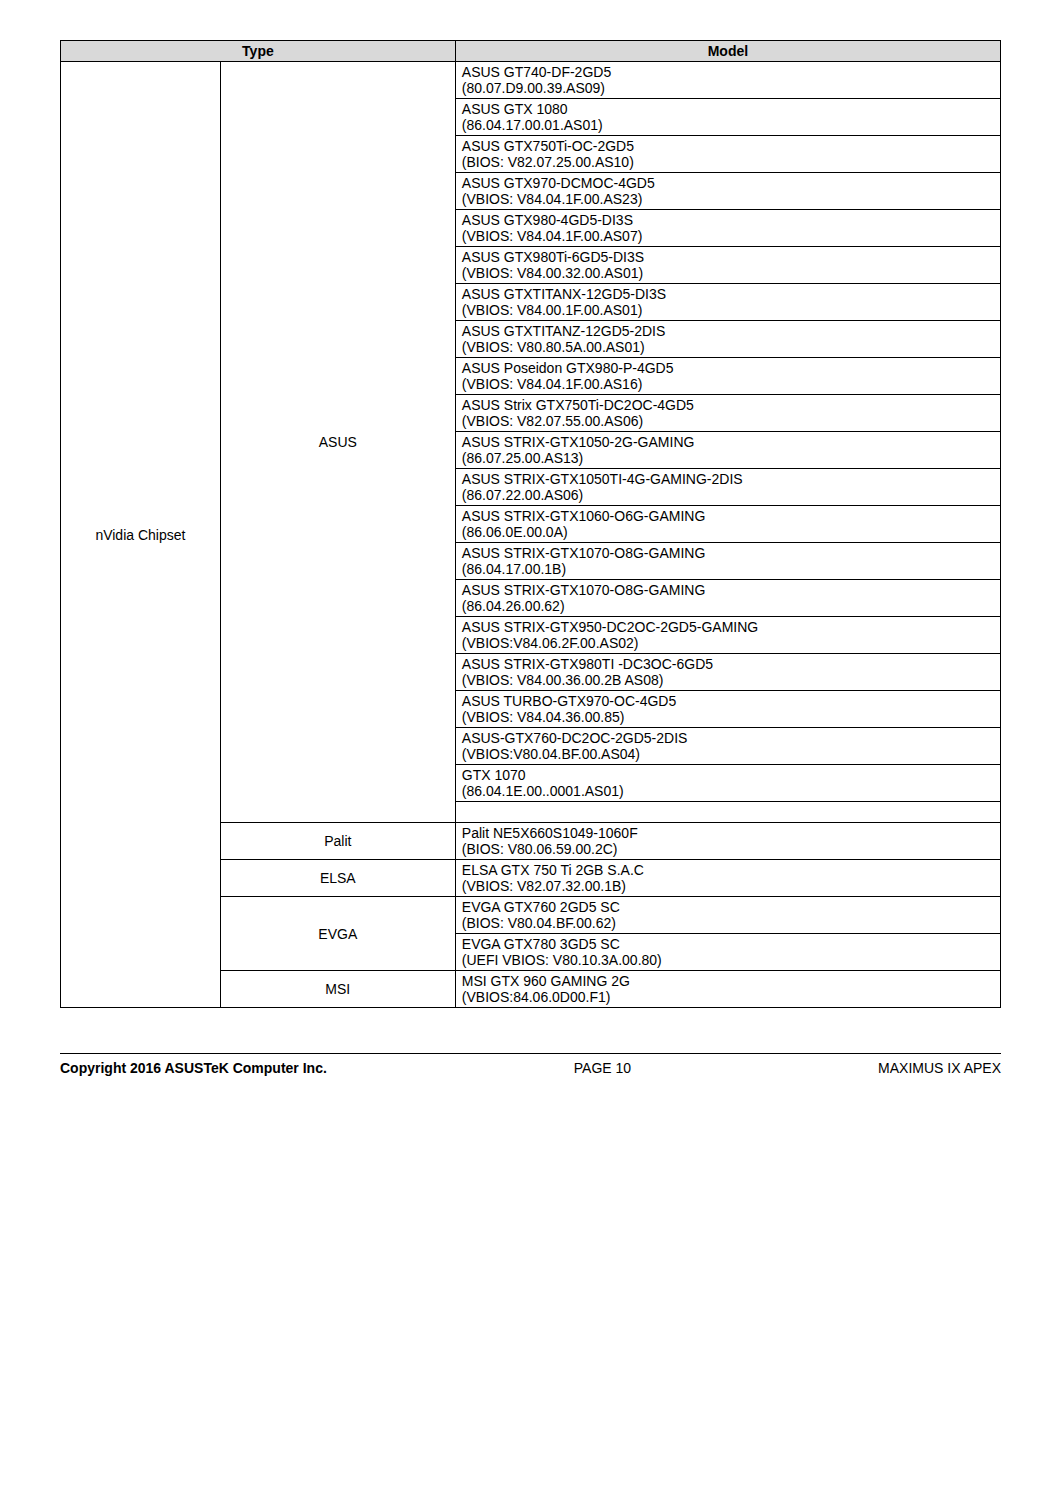| Type | Model |
| --- | --- |
| nVidia Chipset | ASUS | ASUS GT740-DF-2GD5 (80.07.D9.00.39.AS09) |
| ASUS GTX 1080 (86.04.17.00.01.AS01) |
| ASUS GTX750Ti-OC-2GD5 (BIOS: V82.07.25.00.AS10) |
| ASUS GTX970-DCMOC-4GD5 (VBIOS: V84.04.1F.00.AS23) |
| ASUS GTX980-4GD5-DI3S (VBIOS: V84.04.1F.00.AS07) |
| ASUS GTX980Ti-6GD5-DI3S (VBIOS: V84.00.32.00.AS01) |
| ASUS GTXTITANX-12GD5-DI3S (VBIOS: V84.00.1F.00.AS01) |
| ASUS GTXTITANZ-12GD5-2DIS (VBIOS: V80.80.5A.00.AS01) |
| ASUS Poseidon GTX980-P-4GD5 (VBIOS: V84.04.1F.00.AS16) |
| ASUS Strix GTX750Ti-DC2OC-4GD5 (VBIOS: V82.07.55.00.AS06) |
| ASUS STRIX-GTX1050-2G-GAMING (86.07.25.00.AS13) |
| ASUS STRIX-GTX1050TI-4G-GAMING-2DIS (86.07.22.00.AS06) |
| ASUS STRIX-GTX1060-O6G-GAMING (86.06.0E.00.0A) |
| ASUS STRIX-GTX1070-O8G-GAMING (86.04.17.00.1B) |
| ASUS STRIX-GTX1070-O8G-GAMING (86.04.26.00.62) |
| ASUS STRIX-GTX950-DC2OC-2GD5-GAMING (VBIOS:V84.06.2F.00.AS02) |
| ASUS STRIX-GTX980TI -DC3OC-6GD5 (VBIOS: V84.00.36.00.2B AS08) |
| ASUS TURBO-GTX970-OC-4GD5 (VBIOS: V84.04.36.00.85) |
| ASUS-GTX760-DC2OC-2GD5-2DIS (VBIOS:V80.04.BF.00.AS04) |
| GTX 1070 (86.04.1E.00..0001.AS01) |
| Palit | Palit NE5X660S1049-1060F (BIOS: V80.06.59.00.2C) |
| ELSA | ELSA GTX 750 Ti 2GB S.A.C (VBIOS: V82.07.32.00.1B) |
| EVGA | EVGA GTX760 2GD5 SC (BIOS: V80.04.BF.00.62) |
| EVGA GTX780 3GD5 SC (UEFI VBIOS: V80.10.3A.00.80) |
| MSI | MSI GTX 960 GAMING 2G (VBIOS:84.06.0D00.F1) |
Copyright 2016 ASUSTeK Computer Inc.
PAGE 10
MAXIMUS IX APEX